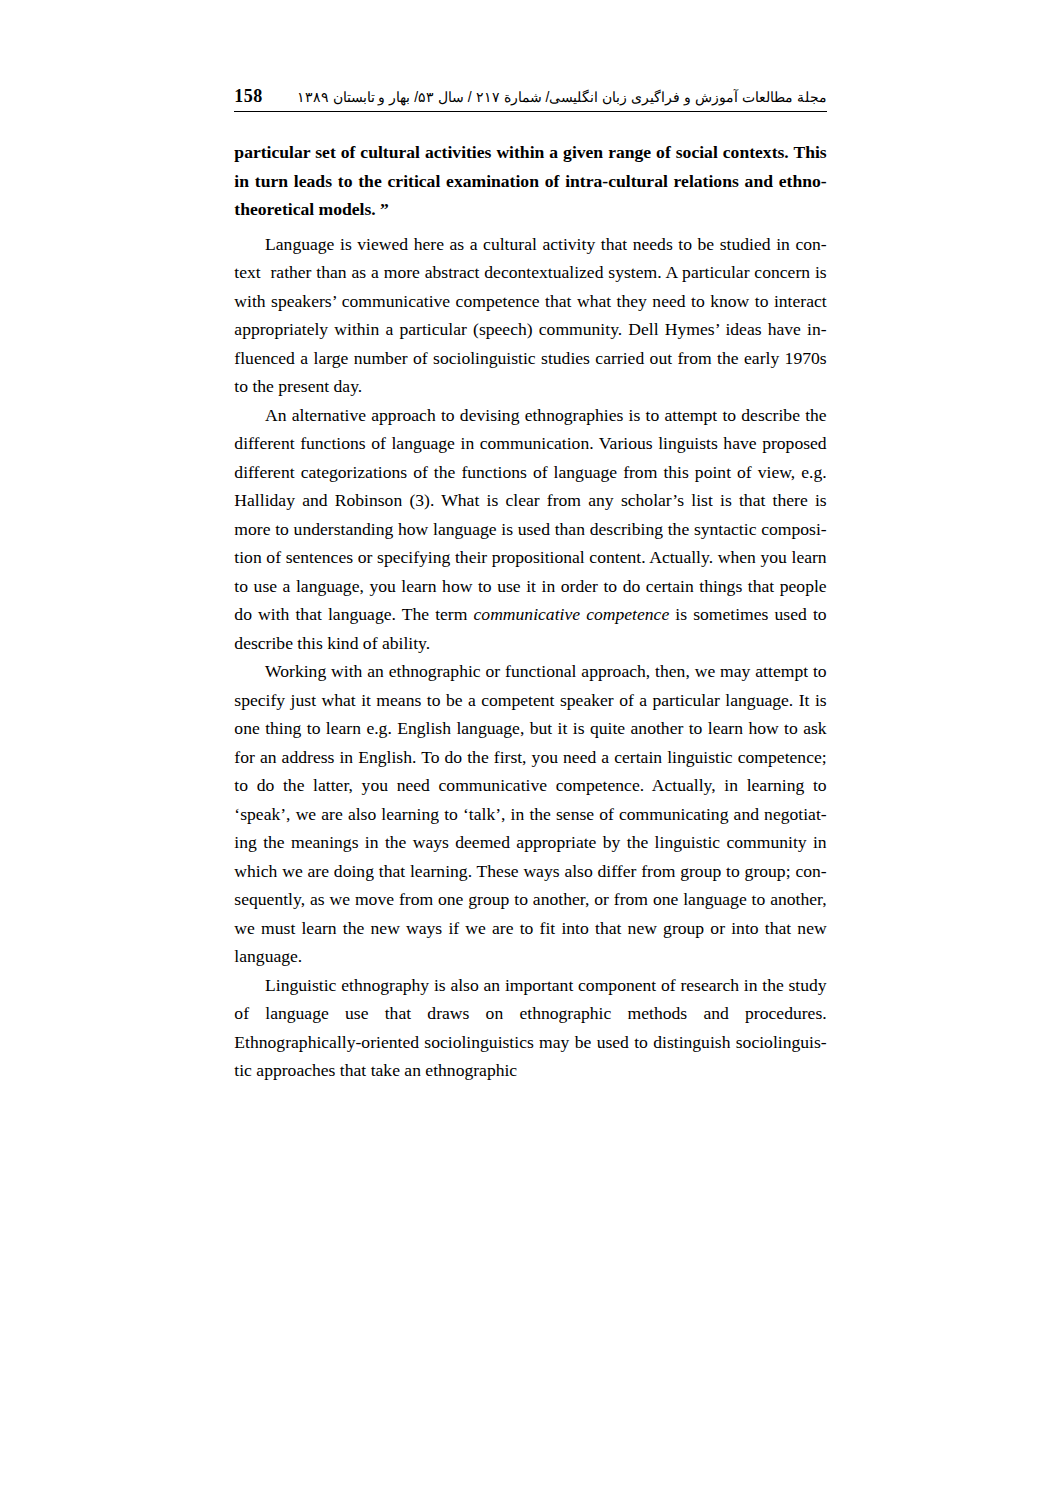158
مجلة مطالعات آموزش و فراگیری زبان انگلیسی/ شمارة ۲۱۷ / سال ۵۳/ بهار و تابستان ۱۳۸۹
particular set of cultural activities within a given range of social contexts. This in turn leads to the critical examination of intra-cultural relations and ethno-theoretical models. ”
Language is viewed here as a cultural activity that needs to be studied in context rather than as a more abstract decontextualized system. A particular concern is with speakers’ communicative competence that what they need to know to interact appropriately within a particular (speech) community. Dell Hymes’ ideas have influenced a large number of sociolinguistic studies carried out from the early 1970s to the present day.
An alternative approach to devising ethnographies is to attempt to describe the different functions of language in communication. Various linguists have proposed different categorizations of the functions of language from this point of view, e.g. Halliday and Robinson (3). What is clear from any scholar’s list is that there is more to understanding how language is used than describing the syntactic composition of sentences or specifying their propositional content. Actually. when you learn to use a language, you learn how to use it in order to do certain things that people do with that language. The term communicative competence is sometimes used to describe this kind of ability.
Working with an ethnographic or functional approach, then, we may attempt to specify just what it means to be a competent speaker of a particular language. It is one thing to learn e.g. English language, but it is quite another to learn how to ask for an address in English. To do the first, you need a certain linguistic competence; to do the latter, you need communicative competence. Actually, in learning to ‘speak’, we are also learning to ‘talk’, in the sense of communicating and negotiating the meanings in the ways deemed appropriate by the linguistic community in which we are doing that learning. These ways also differ from group to group; consequently, as we move from one group to another, or from one language to another, we must learn the new ways if we are to fit into that new group or into that new language.
Linguistic ethnography is also an important component of research in the study of language use that draws on ethnographic methods and procedures. Ethnographically-oriented sociolinguistics may be used to distinguish sociolinguistic approaches that take an ethnographic